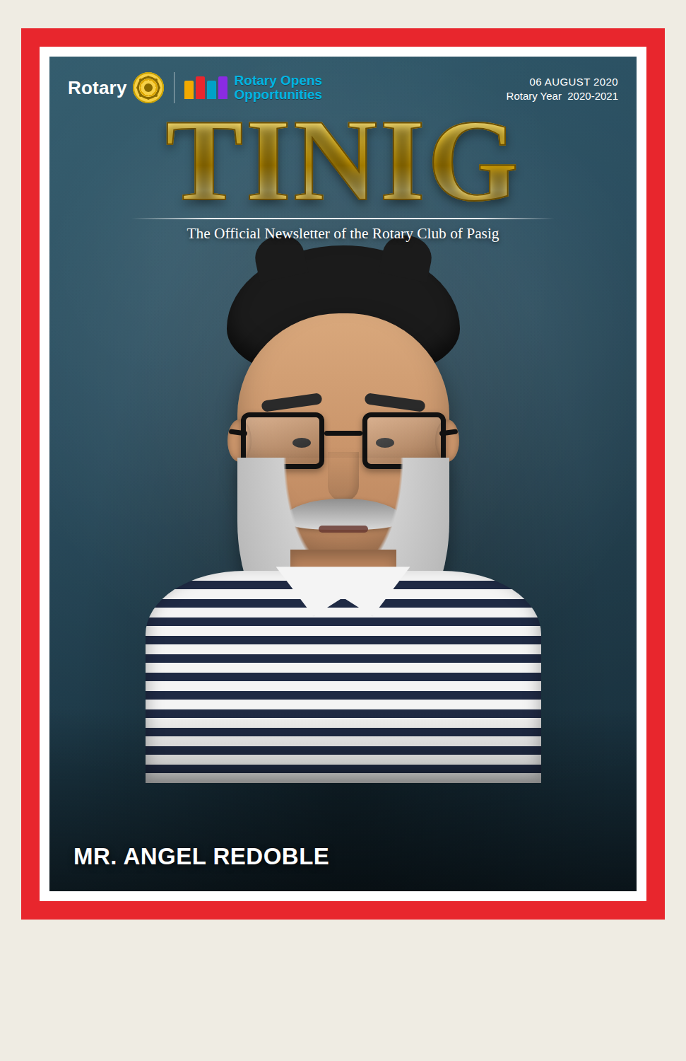Rotary
Rotary Opens
Opportunities
06 AUGUST 2020
Rotary Year 2020-2021
TINIG
The Official Newsletter of the Rotary Club of Pasig
MR. ANGEL REDOBLE
Cover photograph: a bearded man wearing dark rectangular eyeglasses and a navy-and-white striped polo shirt, photographed against a mottled blue studio backdrop.